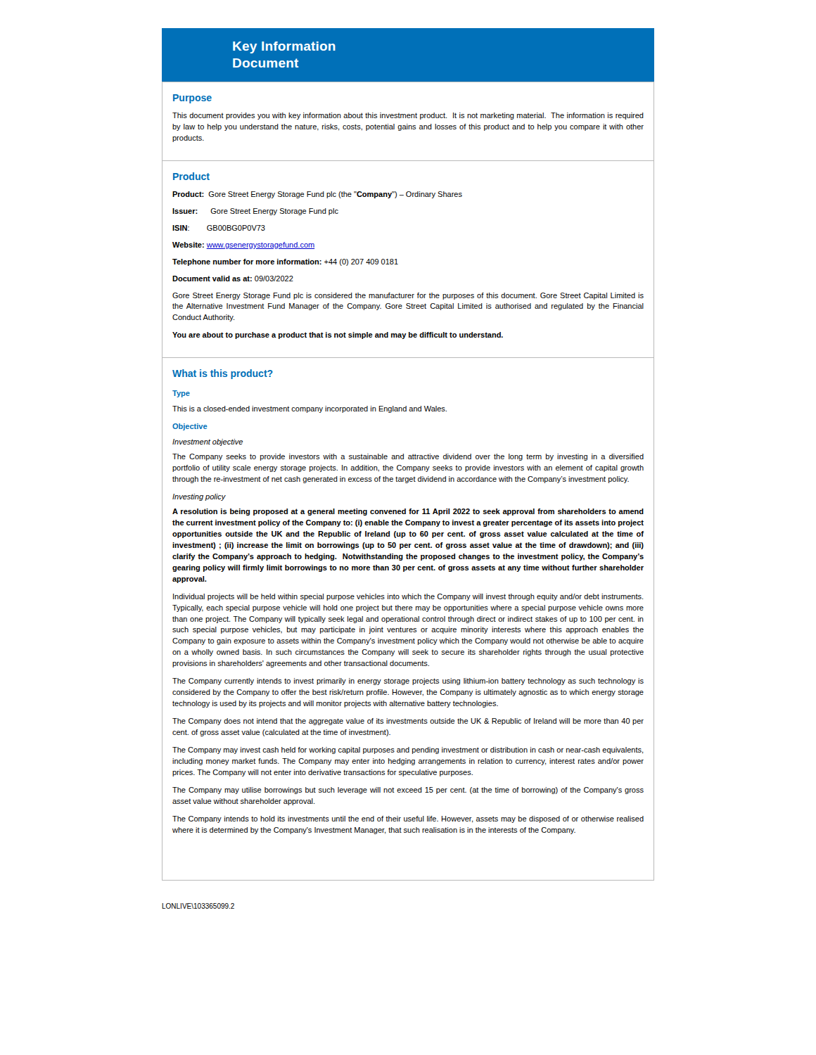Key Information
Document
Purpose
This document provides you with key information about this investment product. It is not marketing material. The information is required by law to help you understand the nature, risks, costs, potential gains and losses of this product and to help you compare it with other products.
Product
Product: Gore Street Energy Storage Fund plc (the "Company") – Ordinary Shares
Issuer: Gore Street Energy Storage Fund plc
ISIN: GB00BG0P0V73
Website: www.gsenergystoragefund.com
Telephone number for more information: +44 (0) 207 409 0181
Document valid as at: 09/03/2022
Gore Street Energy Storage Fund plc is considered the manufacturer for the purposes of this document. Gore Street Capital Limited is the Alternative Investment Fund Manager of the Company. Gore Street Capital Limited is authorised and regulated by the Financial Conduct Authority.
You are about to purchase a product that is not simple and may be difficult to understand.
What is this product?
Type
This is a closed-ended investment company incorporated in England and Wales.
Objective
Investment objective
The Company seeks to provide investors with a sustainable and attractive dividend over the long term by investing in a diversified portfolio of utility scale energy storage projects. In addition, the Company seeks to provide investors with an element of capital growth through the re-investment of net cash generated in excess of the target dividend in accordance with the Company’s investment policy.
Investing policy
A resolution is being proposed at a general meeting convened for 11 April 2022 to seek approval from shareholders to amend the current investment policy of the Company to: (i) enable the Company to invest a greater percentage of its assets into project opportunities outside the UK and the Republic of Ireland (up to 60 per cent. of gross asset value calculated at the time of investment) ; (ii) increase the limit on borrowings (up to 50 per cent. of gross asset value at the time of drawdown); and (iii) clarify the Company’s approach to hedging. Notwithstanding the proposed changes to the investment policy, the Company’s gearing policy will firmly limit borrowings to no more than 30 per cent. of gross assets at any time without further shareholder approval.
Individual projects will be held within special purpose vehicles into which the Company will invest through equity and/or debt instruments. Typically, each special purpose vehicle will hold one project but there may be opportunities where a special purpose vehicle owns more than one project. The Company will typically seek legal and operational control through direct or indirect stakes of up to 100 per cent. in such special purpose vehicles, but may participate in joint ventures or acquire minority interests where this approach enables the Company to gain exposure to assets within the Company's investment policy which the Company would not otherwise be able to acquire on a wholly owned basis. In such circumstances the Company will seek to secure its shareholder rights through the usual protective provisions in shareholders' agreements and other transactional documents.
The Company currently intends to invest primarily in energy storage projects using lithium-ion battery technology as such technology is considered by the Company to offer the best risk/return profile. However, the Company is ultimately agnostic as to which energy storage technology is used by its projects and will monitor projects with alternative battery technologies.
The Company does not intend that the aggregate value of its investments outside the UK & Republic of Ireland will be more than 40 per cent. of gross asset value (calculated at the time of investment).
The Company may invest cash held for working capital purposes and pending investment or distribution in cash or near-cash equivalents, including money market funds. The Company may enter into hedging arrangements in relation to currency, interest rates and/or power prices. The Company will not enter into derivative transactions for speculative purposes.
The Company may utilise borrowings but such leverage will not exceed 15 per cent. (at the time of borrowing) of the Company's gross asset value without shareholder approval.
The Company intends to hold its investments until the end of their useful life. However, assets may be disposed of or otherwise realised where it is determined by the Company's Investment Manager, that such realisation is in the interests of the Company.
LONLIVE\103365099.2